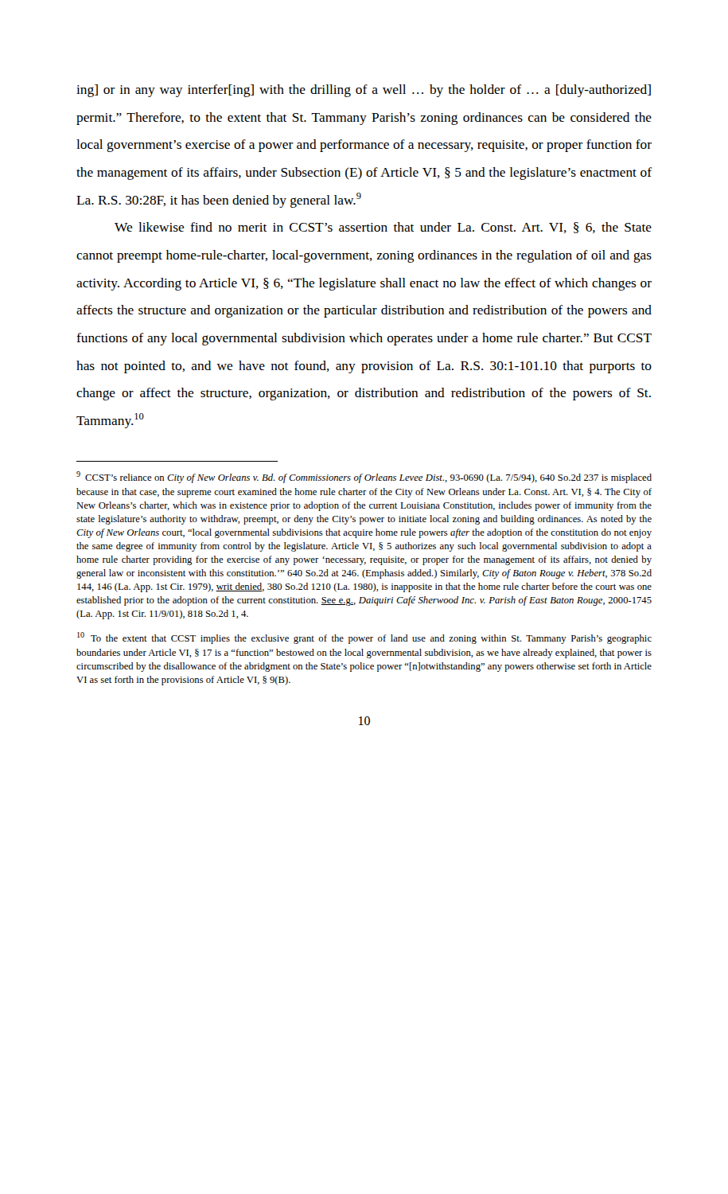ing] or in any way interfer[ing] with the drilling of a well … by the holder of … a [duly-authorized] permit.” Therefore, to the extent that St. Tammany Parish’s zoning ordinances can be considered the local government’s exercise of a power and performance of a necessary, requisite, or proper function for the management of its affairs, under Subsection (E) of Article VI, § 5 and the legislature’s enactment of La. R.S. 30:28F, it has been denied by general law.9
We likewise find no merit in CCST’s assertion that under La. Const. Art. VI, § 6, the State cannot preempt home-rule-charter, local-government, zoning ordinances in the regulation of oil and gas activity. According to Article VI, § 6, “The legislature shall enact no law the effect of which changes or affects the structure and organization or the particular distribution and redistribution of the powers and functions of any local governmental subdivision which operates under a home rule charter.” But CCST has not pointed to, and we have not found, any provision of La. R.S. 30:1-101.10 that purports to change or affect the structure, organization, or distribution and redistribution of the powers of St. Tammany.10
9 CCST’s reliance on City of New Orleans v. Bd. of Commissioners of Orleans Levee Dist., 93-0690 (La. 7/5/94), 640 So.2d 237 is misplaced because in that case, the supreme court examined the home rule charter of the City of New Orleans under La. Const. Art. VI, § 4. The City of New Orleans’s charter, which was in existence prior to adoption of the current Louisiana Constitution, includes power of immunity from the state legislature’s authority to withdraw, preempt, or deny the City’s power to initiate local zoning and building ordinances. As noted by the City of New Orleans court, “local governmental subdivisions that acquire home rule powers after the adoption of the constitution do not enjoy the same degree of immunity from control by the legislature. Article VI, § 5 authorizes any such local governmental subdivision to adopt a home rule charter providing for the exercise of any power ‘necessary, requisite, or proper for the management of its affairs, not denied by general law or inconsistent with this constitution.’” 640 So.2d at 246. (Emphasis added.) Similarly, City of Baton Rouge v. Hebert, 378 So.2d 144, 146 (La. App. 1st Cir. 1979), writ denied, 380 So.2d 1210 (La. 1980), is inapposite in that the home rule charter before the court was one established prior to the adoption of the current constitution. See e.g., Daiquiri Café Sherwood Inc. v. Parish of East Baton Rouge, 2000-1745 (La. App. 1st Cir. 11/9/01), 818 So.2d 1, 4.
10 To the extent that CCST implies the exclusive grant of the power of land use and zoning within St. Tammany Parish’s geographic boundaries under Article VI, § 17 is a “function” bestowed on the local governmental subdivision, as we have already explained, that power is circumscribed by the disallowance of the abridgment on the State’s police power “[n]otwithstanding” any powers otherwise set forth in Article VI as set forth in the provisions of Article VI, § 9(B).
10